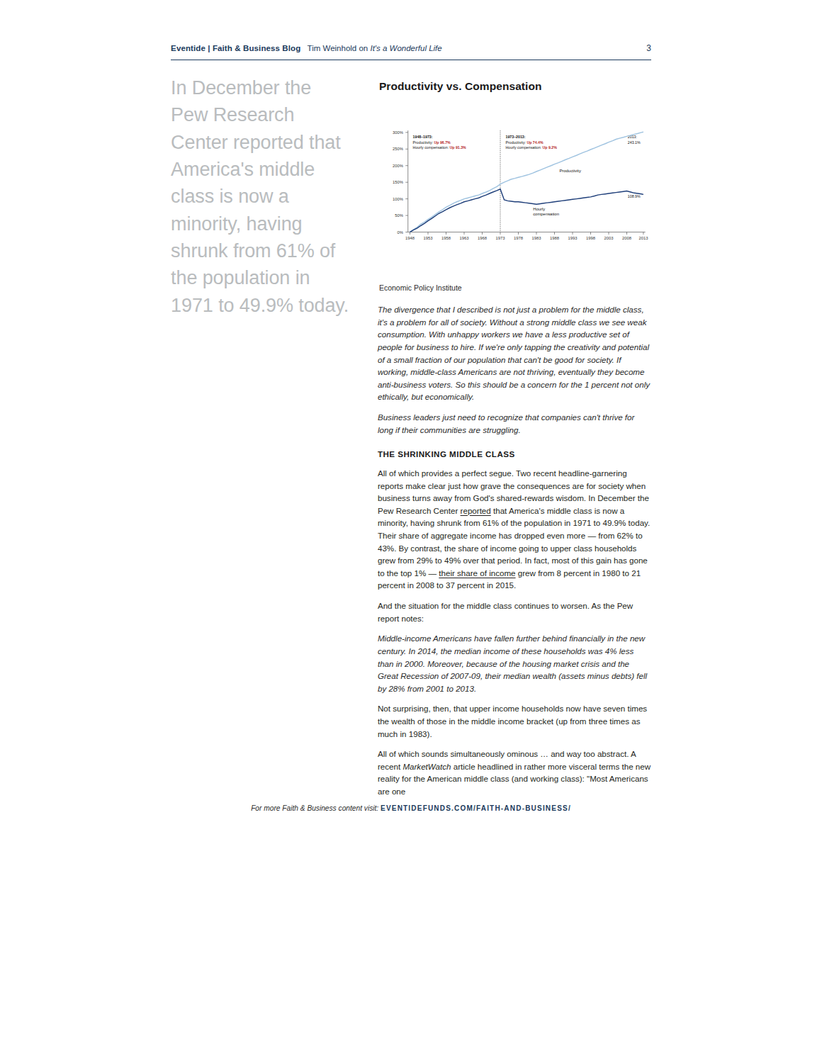Eventide | Faith & Business Blog Tim Weinhold on It's a Wonderful Life
3
In December the Pew Research Center reported that America's middle class is now a minority, having shrunk from 61% of the population in 1971 to 49.9% today.
Productivity vs. Compensation
300% 250% 200% 150% 100% 50% 0% 1948 1953 1958 1963 1968 1973 1978 1983 1988 1993 1998 2003 2008 2013 1948–1973: Productivity: Up 96.7% Hourly compensation: Up 91.3% 1973–2013: Productivity: Up 74.4% Hourly compensation: Up 9.2% 2013: 243.1% 108.9% Productivity Hourly compensation
Economic Policy Institute
The divergence that I described is not just a problem for the middle class, it's a problem for all of society. Without a strong middle class we see weak consumption. With unhappy workers we have a less productive set of people for business to hire. If we're only tapping the creativity and potential of a small fraction of our population that can't be good for society. If working, middle-class Americans are not thriving, eventually they become anti-business voters. So this should be a concern for the 1 percent not only ethically, but economically.
Business leaders just need to recognize that companies can't thrive for long if their communities are struggling.
THE SHRINKING MIDDLE CLASS
All of which provides a perfect segue. Two recent headline-garnering reports make clear just how grave the consequences are for society when business turns away from God's shared-rewards wisdom. In December the Pew Research Center reported that America's middle class is now a minority, having shrunk from 61% of the population in 1971 to 49.9% today. Their share of aggregate income has dropped even more — from 62% to 43%. By contrast, the share of income going to upper class households grew from 29% to 49% over that period. In fact, most of this gain has gone to the top 1% — their share of income grew from 8 percent in 1980 to 21 percent in 2008 to 37 percent in 2015.
And the situation for the middle class continues to worsen. As the Pew report notes:
Middle-income Americans have fallen further behind financially in the new century. In 2014, the median income of these households was 4% less than in 2000. Moreover, because of the housing market crisis and the Great Recession of 2007-09, their median wealth (assets minus debts) fell by 28% from 2001 to 2013.
Not surprising, then, that upper income households now have seven times the wealth of those in the middle income bracket (up from three times as much in 1983).
All of which sounds simultaneously ominous … and way too abstract. A recent MarketWatch article headlined in rather more visceral terms the new reality for the American middle class (and working class): "Most Americans are one
For more Faith & Business content visit: EVENTIDEFUNDS.COM/FAITH-AND-BUSINESS/